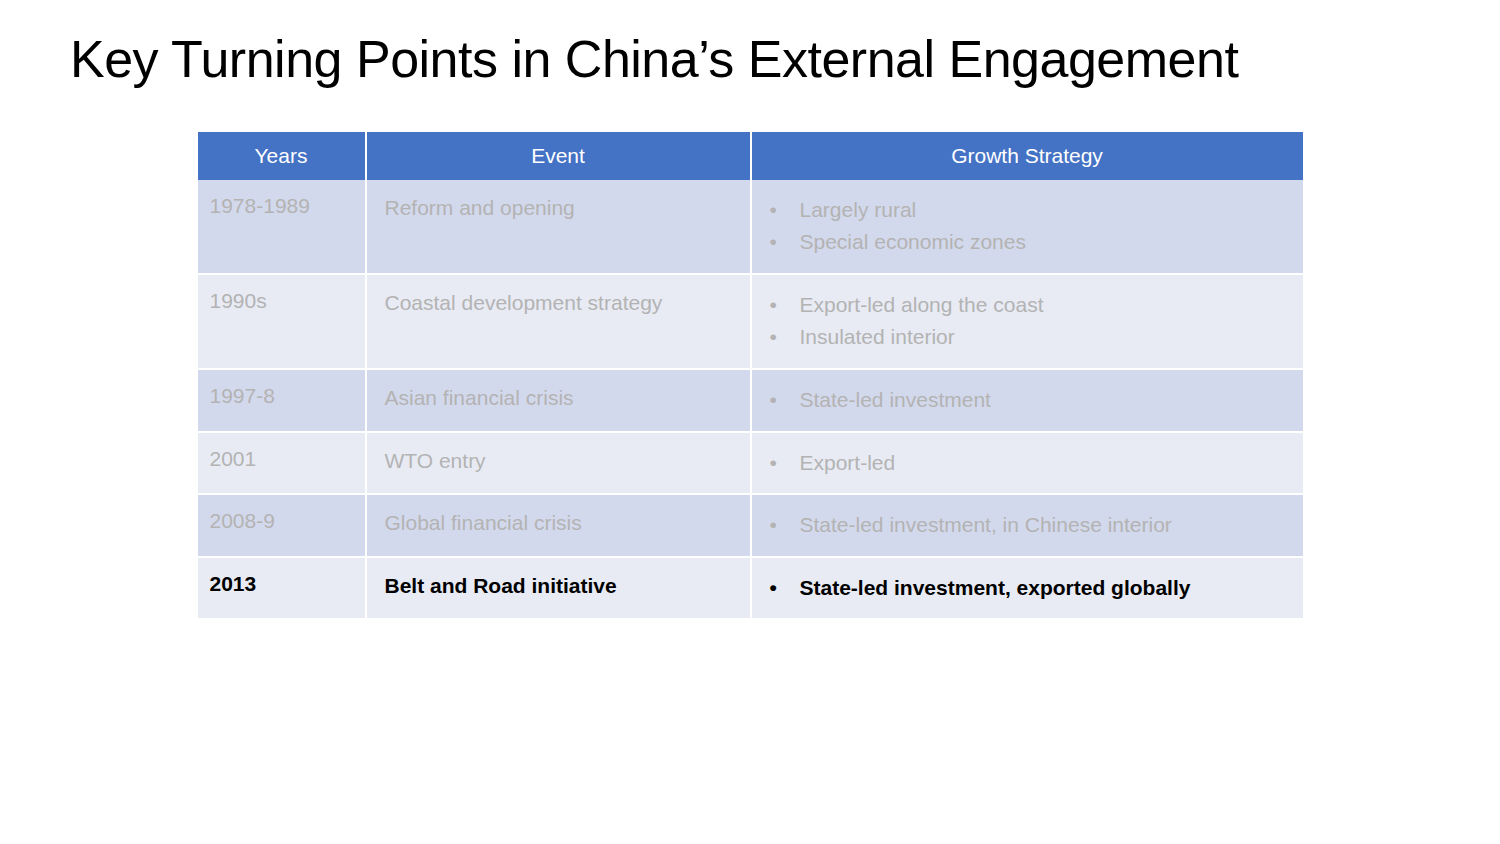Key Turning Points in China’s External Engagement
| Years | Event | Growth Strategy |
| --- | --- | --- |
| 1978-1989 | Reform and opening | Largely rural Special economic zones |
| 1990s | Coastal development strategy | Export-led along the coast Insulated interior |
| 1997-8 | Asian financial crisis | State-led investment |
| 2001 | WTO entry | Export-led |
| 2008-9 | Global financial crisis | State-led investment, in Chinese interior |
| 2013 | Belt and Road initiative | State-led investment, exported globally |